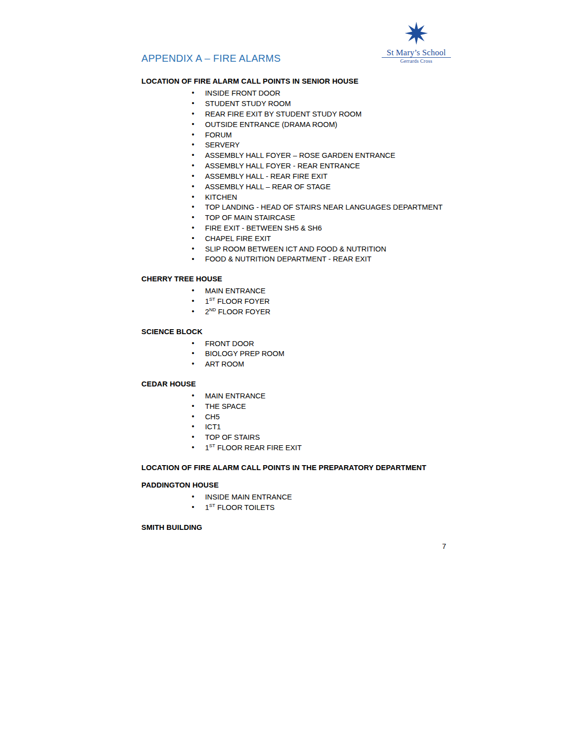✷ St Mary’s School
Gerrards Cross
APPENDIX A – FIRE ALARMS
LOCATION OF FIRE ALARM CALL POINTS IN SENIOR HOUSE
INSIDE FRONT DOOR
STUDENT STUDY ROOM
REAR FIRE EXIT BY STUDENT STUDY ROOM
OUTSIDE ENTRANCE (DRAMA ROOM)
FORUM
SERVERY
ASSEMBLY HALL FOYER – ROSE GARDEN ENTRANCE
ASSEMBLY HALL FOYER - REAR ENTRANCE
ASSEMBLY HALL - REAR FIRE EXIT
ASSEMBLY HALL – REAR OF STAGE
KITCHEN
TOP LANDING - HEAD OF STAIRS NEAR LANGUAGES DEPARTMENT
TOP OF MAIN STAIRCASE
FIRE EXIT - BETWEEN SH5 & SH6
CHAPEL FIRE EXIT
SLIP ROOM BETWEEN ICT AND FOOD & NUTRITION
FOOD & NUTRITION DEPARTMENT - REAR EXIT
CHERRY TREE HOUSE
MAIN ENTRANCE
1ST FLOOR FOYER
2ND FLOOR FOYER
SCIENCE BLOCK
FRONT DOOR
BIOLOGY PREP ROOM
ART ROOM
CEDAR HOUSE
MAIN ENTRANCE
THE SPACE
CH5
ICT1
TOP OF STAIRS
1ST FLOOR REAR FIRE EXIT
LOCATION OF FIRE ALARM CALL POINTS IN THE PREPARATORY DEPARTMENT
PADDINGTON HOUSE
INSIDE MAIN ENTRANCE
1ST FLOOR TOILETS
SMITH BUILDING
7